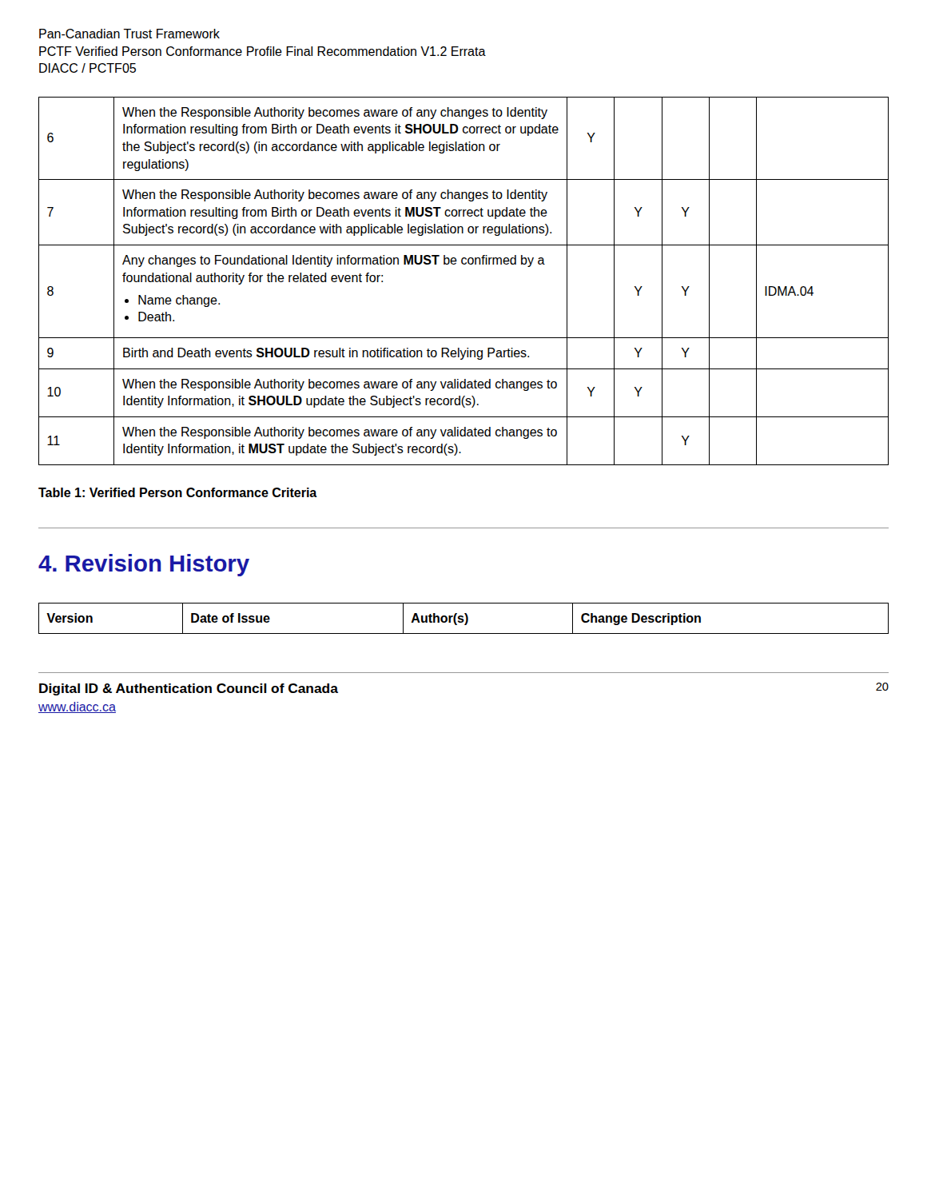Pan-Canadian Trust Framework
PCTF Verified Person Conformance Profile Final Recommendation V1.2 Errata
DIACC / PCTF05
| 6 | When the Responsible Authority becomes aware of any changes to Identity Information resulting from Birth or Death events it SHOULD correct or update the Subject's record(s) (in accordance with applicable legislation or regulations) | Y | | | | |
| 7 | When the Responsible Authority becomes aware of any changes to Identity Information resulting from Birth or Death events it MUST correct update the Subject's record(s) (in accordance with applicable legislation or regulations). | | Y | Y | | |
| 8 | Any changes to Foundational Identity information MUST be confirmed by a foundational authority for the related event for: Name change. Death. | | Y | Y | | IDMA.04 |
| 9 | Birth and Death events SHOULD result in notification to Relying Parties. | | Y | Y | | |
| 10 | When the Responsible Authority becomes aware of any validated changes to Identity Information, it SHOULD update the Subject's record(s). | Y | Y | | | |
| 11 | When the Responsible Authority becomes aware of any validated changes to Identity Information, it MUST update the Subject's record(s). | | | Y | | |
Table 1: Verified Person Conformance Criteria
4. Revision History
| Version | Date of Issue | Author(s) | Change Description |
| --- | --- | --- | --- |
Digital ID & Authentication Council of Canada
www.diacc.ca
20